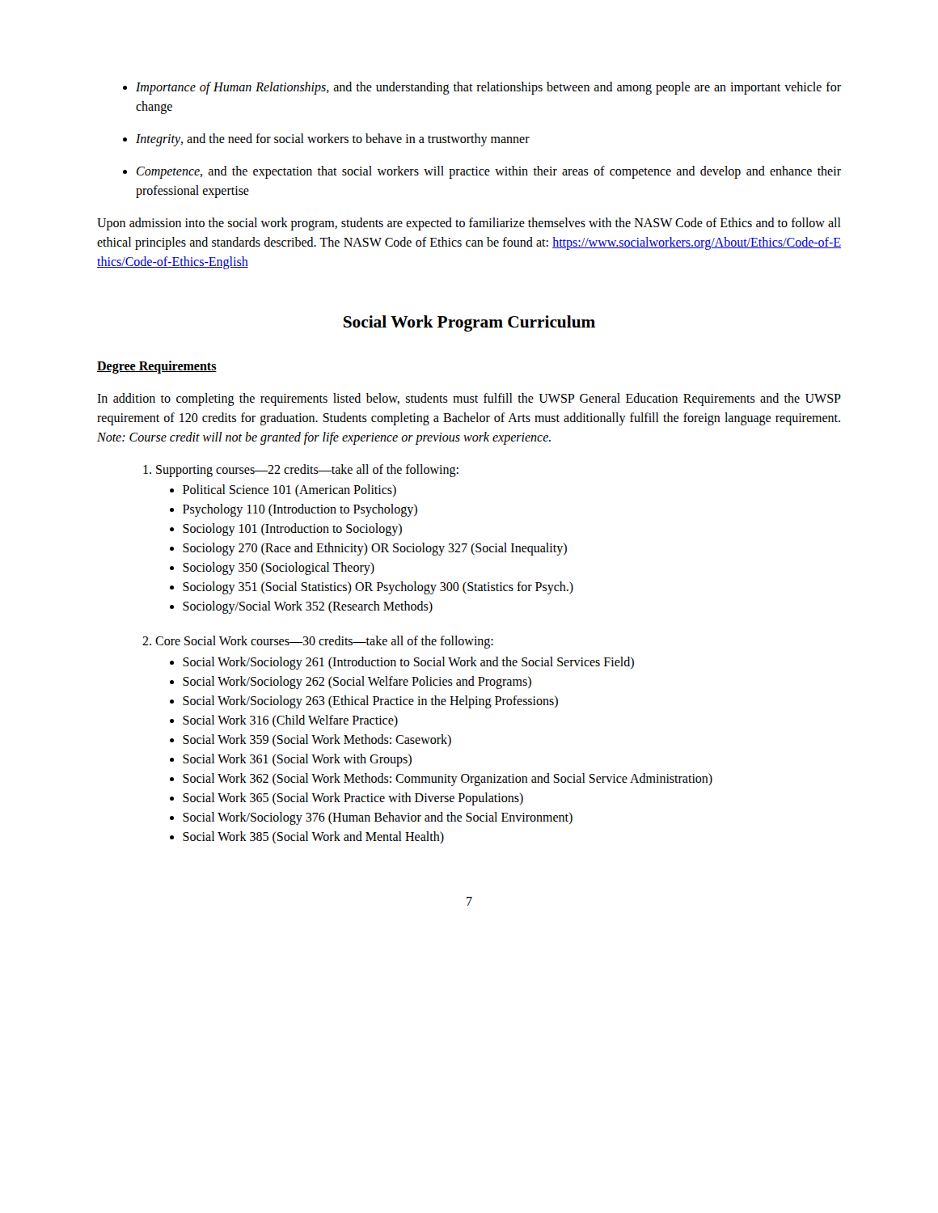Importance of Human Relationships, and the understanding that relationships between and among people are an important vehicle for change
Integrity, and the need for social workers to behave in a trustworthy manner
Competence, and the expectation that social workers will practice within their areas of competence and develop and enhance their professional expertise
Upon admission into the social work program, students are expected to familiarize themselves with the NASW Code of Ethics and to follow all ethical principles and standards described. The NASW Code of Ethics can be found at: https://www.socialworkers.org/About/Ethics/Code-of-Ethics/Code-of-Ethics-English
Social Work Program Curriculum
Degree Requirements
In addition to completing the requirements listed below, students must fulfill the UWSP General Education Requirements and the UWSP requirement of 120 credits for graduation. Students completing a Bachelor of Arts must additionally fulfill the foreign language requirement. Note: Course credit will not be granted for life experience or previous work experience.
Supporting courses—22 credits—take all of the following:
Political Science 101 (American Politics)
Psychology 110 (Introduction to Psychology)
Sociology 101 (Introduction to Sociology)
Sociology 270 (Race and Ethnicity) OR Sociology 327 (Social Inequality)
Sociology 350 (Sociological Theory)
Sociology 351 (Social Statistics) OR Psychology 300 (Statistics for Psych.)
Sociology/Social Work 352 (Research Methods)
Core Social Work courses—30 credits—take all of the following:
Social Work/Sociology 261 (Introduction to Social Work and the Social Services Field)
Social Work/Sociology 262 (Social Welfare Policies and Programs)
Social Work/Sociology 263 (Ethical Practice in the Helping Professions)
Social Work 316 (Child Welfare Practice)
Social Work 359 (Social Work Methods: Casework)
Social Work 361 (Social Work with Groups)
Social Work 362 (Social Work Methods: Community Organization and Social Service Administration)
Social Work 365 (Social Work Practice with Diverse Populations)
Social Work/Sociology 376 (Human Behavior and the Social Environment)
Social Work 385 (Social Work and Mental Health)
7